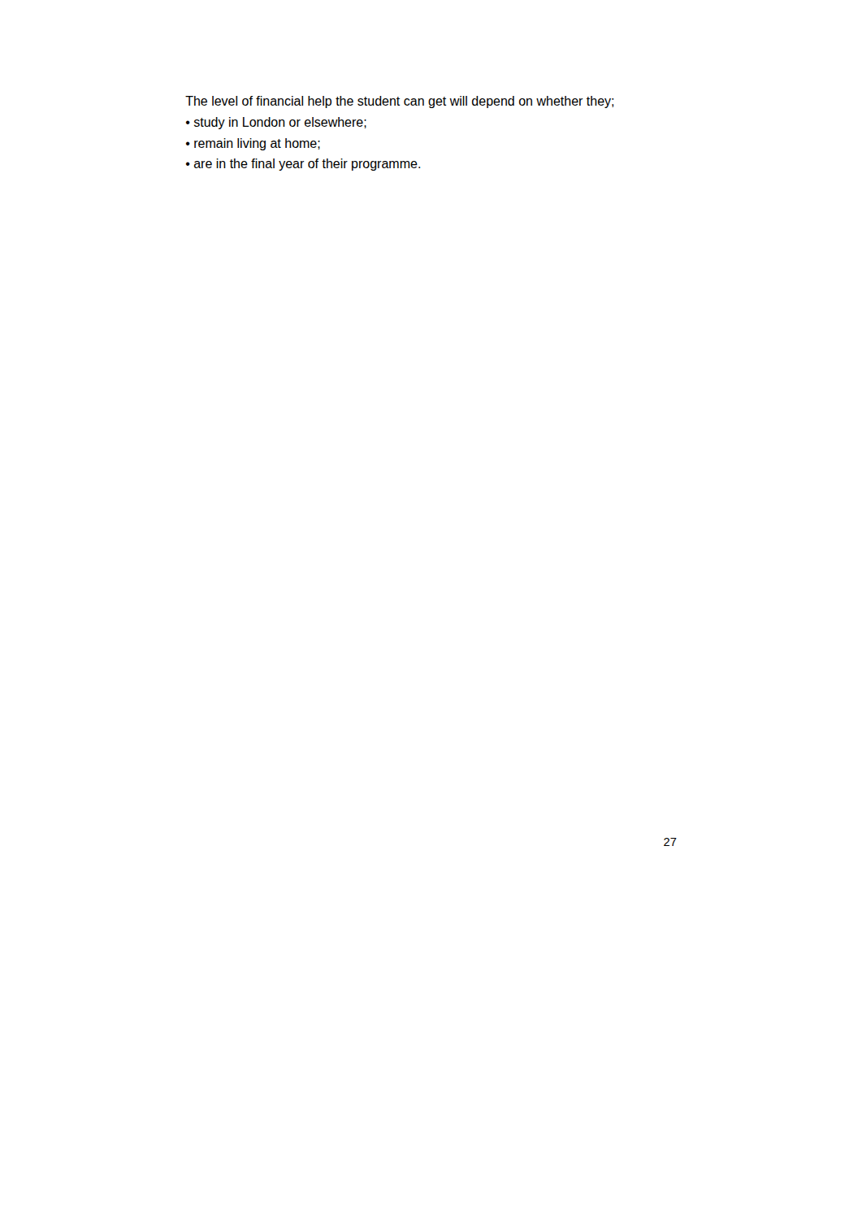The level of financial help the student can get will depend on whether they;
• study in London or elsewhere;
• remain living at home;
• are in the final year of their programme.
27